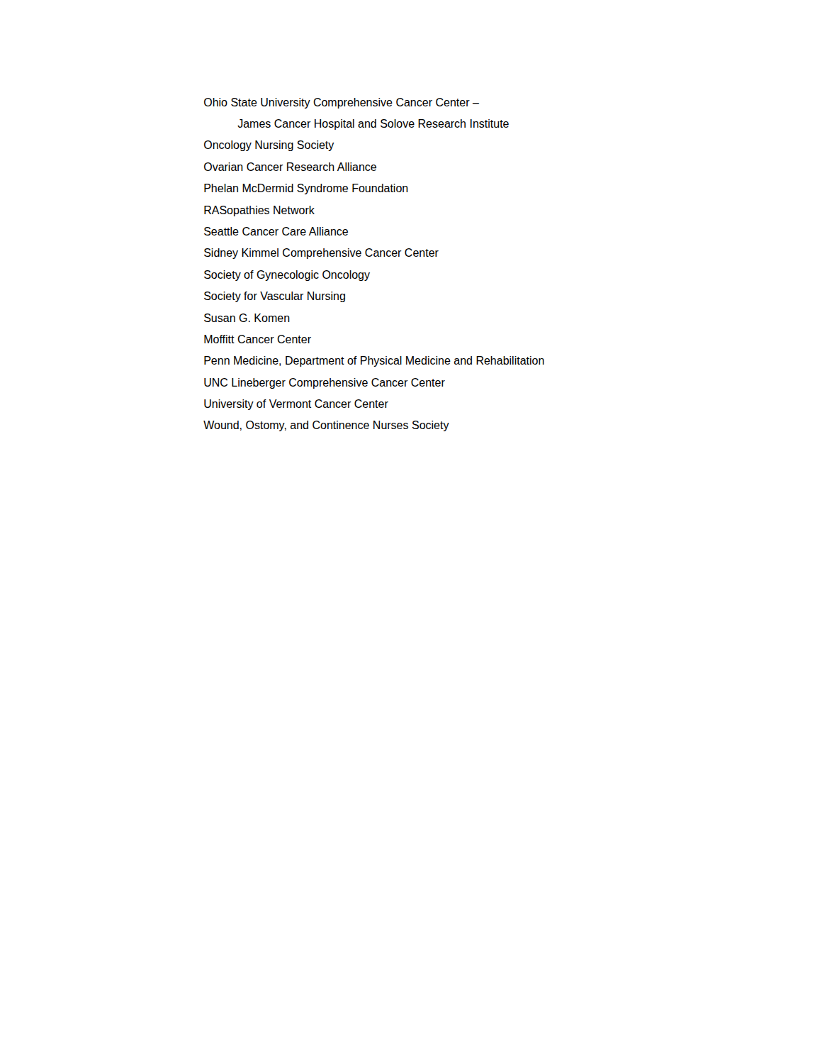Ohio State University Comprehensive Cancer Center – James Cancer Hospital and Solove Research Institute
Oncology Nursing Society
Ovarian Cancer Research Alliance
Phelan McDermid Syndrome Foundation
RASopathies Network
Seattle Cancer Care Alliance
Sidney Kimmel Comprehensive Cancer Center
Society of Gynecologic Oncology
Society for Vascular Nursing
Susan G. Komen
Moffitt Cancer Center
Penn Medicine, Department of Physical Medicine and Rehabilitation
UNC Lineberger Comprehensive Cancer Center
University of Vermont Cancer Center
Wound, Ostomy, and Continence Nurses Society